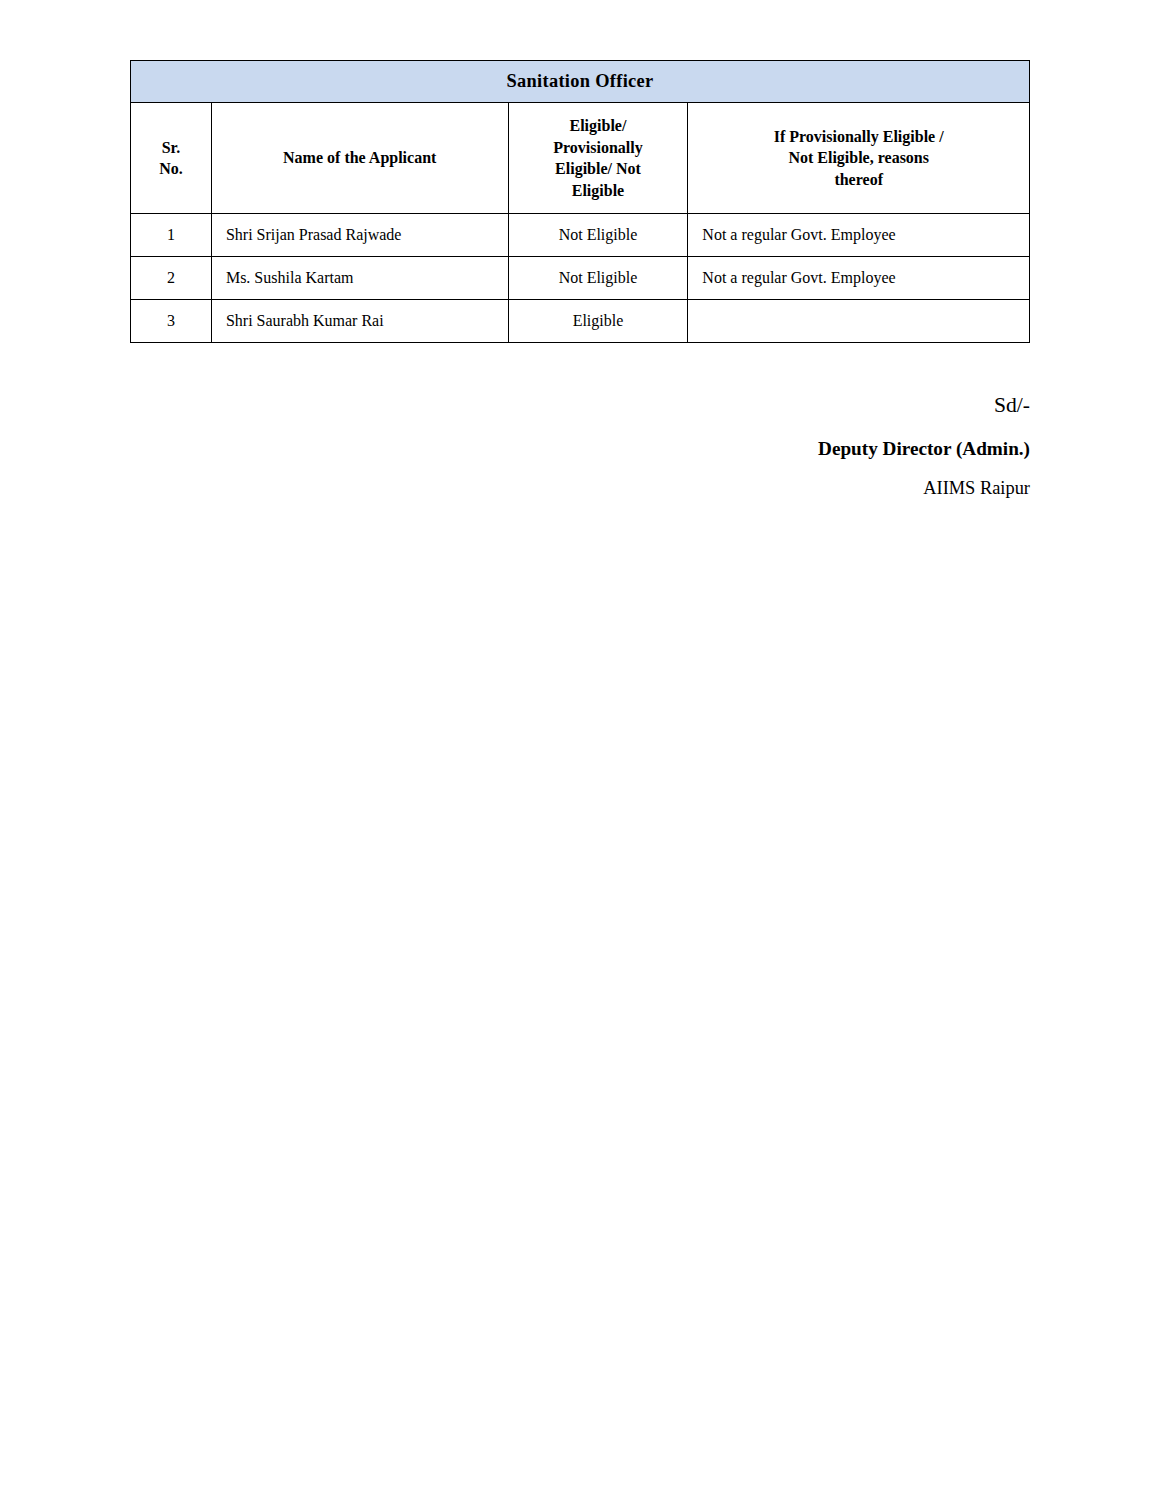Sanitation Officer
| Sr. No. | Name of the Applicant | Eligible/ Provisionally Eligible/ Not Eligible | If Provisionally Eligible / Not Eligible, reasons thereof |
| --- | --- | --- | --- |
| 1 | Shri Srijan Prasad Rajwade | Not Eligible | Not a regular Govt. Employee |
| 2 | Ms. Sushila Kartam | Not Eligible | Not a regular Govt. Employee |
| 3 | Shri Saurabh Kumar Rai | Eligible | |
Sd/-
Deputy Director (Admin.)
AIIMS Raipur